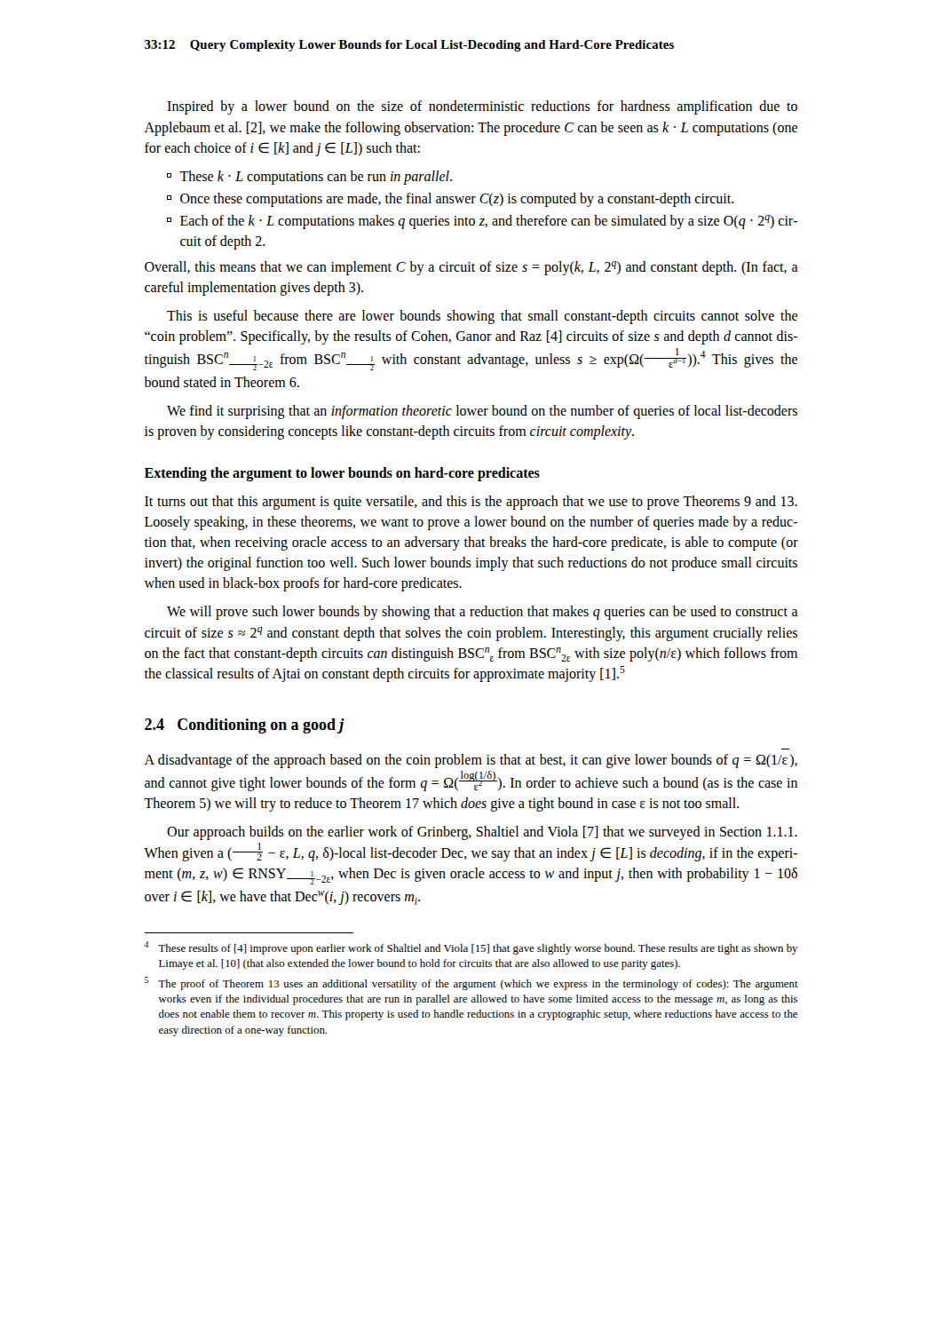33:12 Query Complexity Lower Bounds for Local List-Decoding and Hard-Core Predicates
Inspired by a lower bound on the size of nondeterministic reductions for hardness amplification due to Applebaum et al. [2], we make the following observation: The procedure C can be seen as k · L computations (one for each choice of i ∈ [k] and j ∈ [L]) such that:
These k · L computations can be run in parallel.
Once these computations are made, the final answer C(z) is computed by a constant-depth circuit.
Each of the k · L computations makes q queries into z, and therefore can be simulated by a size O(q · 2q) circuit of depth 2.
Overall, this means that we can implement C by a circuit of size s = poly(k, L, 2q) and constant depth. (In fact, a careful implementation gives depth 3).
This is useful because there are lower bounds showing that small constant-depth circuits cannot solve the “coin problem”. Specifically, by the results of Cohen, Ganor and Raz [4] circuits of size s and depth d cannot distinguish BSCn12−2ε from BSCn12 with constant advantage, unless s ≥ exp(Ω(1 εd−1)).4 This gives the bound stated in Theorem 6.
We find it surprising that an information theoretic lower bound on the number of queries of local list-decoders is proven by considering concepts like constant-depth circuits from circuit complexity.
Extending the argument to lower bounds on hard-core predicates
It turns out that this argument is quite versatile, and this is the approach that we use to prove Theorems 9 and 13. Loosely speaking, in these theorems, we want to prove a lower bound on the number of queries made by a reduction that, when receiving oracle access to an adversary that breaks the hard-core predicate, is able to compute (or invert) the original function too well. Such lower bounds imply that such reductions do not produce small circuits when used in black-box proofs for hard-core predicates.
We will prove such lower bounds by showing that a reduction that makes q queries can be used to construct a circuit of size s ≈ 2q and constant depth that solves the coin problem. Interestingly, this argument crucially relies on the fact that constant-depth circuits can distinguish BSCnε from BSCn2ε with size poly(n/ε) which follows from the classical results of Ajtai on constant depth circuits for approximate majority [1].5
2.4 Conditioning on a good j
A disadvantage of the approach based on the coin problem is that at best, it can give lower bounds of q = Ω(1/ε), and cannot give tight lower bounds of the form q = Ω(log(1/δ) ε2). In order to achieve such a bound (as is the case in Theorem 5) we will try to reduce to Theorem 17 which does give a tight bound in case ε is not too small.
Our approach builds on the earlier work of Grinberg, Shaltiel and Viola [7] that we surveyed in Section 1.1.1. When given a (12 − ε, L, q, δ)-local list-decoder Dec, we say that an index j ∈ [L] is decoding, if in the experiment (m, z, w) ∈ RNSY12−2ε, when Dec is given oracle access to w and input j, then with probability 1 − 10δ over i ∈ [k], we have that Decw(i, j) recovers mi.
4
These results of [4] improve upon earlier work of Shaltiel and Viola [15] that gave slightly worse bound. These results are tight as shown by Limaye et al. [10] (that also extended the lower bound to hold for circuits that are also allowed to use parity gates).
5
The proof of Theorem 13 uses an additional versatility of the argument (which we express in the terminology of codes): The argument works even if the individual procedures that are run in parallel are allowed to have some limited access to the message m, as long as this does not enable them to recover m. This property is used to handle reductions in a cryptographic setup, where reductions have access to the easy direction of a one-way function.